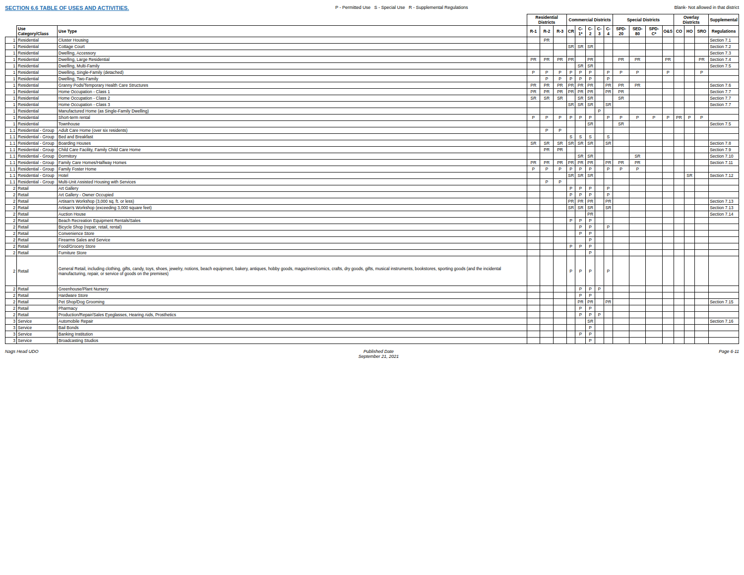SECTION 6.6 TABLE OF USES AND ACTIVITIES.
P - Permitted Use S - Special Use R - Supplemental Regulations
Blank- Not allowed in that district
| | | | Residential Districts | Commercial Districts | Special Districts | Overlay Districts | Supplemental |
| --- | --- | --- | --- | --- | --- | --- | --- |
| | Use Category/Class | Use Type | R-1 | R-2 | R-3 | CR | C-1* | C-2 | C-3 | C-4 | SPD-20 | SED-80 | SPD-C* | O&S | CO | HO | SRO | Regulations |
| 1 | Residential | Cluster Housing | | PR | | | | | | | | | | | | | | Section 7.1 |
| 1 | Residential | Cottage Court | | | | SR | SR | SR | | | | | | | | | | Section 7.2 |
| 1 | Residential | Dwelling, Accessory | | | | | | | | | | | | | | | | Section 7.3 |
| 1 | Residential | Dwelling, Large Residential | PR | PR | PR | PR | | PR | | | PR | PR | | PR | | | PR | Section 7.4 |
| 1 | Residential | Dwelling, Multi-Family | | | | | SR | SR | | | | | | | | | | Section 7.5 |
| 1 | Residential | Dwelling, Single-Family (detached) | P | P | P | P | P | P | | P | P | P | | P | | | P | |
| 1 | Residential | Dwelling, Two-Family | | P | P | P | P | P | | P | | | | | | | | |
| 1 | Residential | Granny Pods/Temporary Health Care Structures | PR | PR | PR | PR | PR | PR | | PR | PR | PR | | | | | | Section 7.6 |
| 1 | Residential | Home Occupation - Class 1 | PR | PR | PR | PR | PR | PR | | PR | PR | | | | | | | Section 7.7 |
| 1 | Residential | Home Occupation - Class 2 | SR | SR | SR | | SR | SR | | | SR | | | | | | | Section 7.7 |
| 1 | Residential | Home Occupation - Class 3 | | | | SR | SR | SR | | SR | | | | | | | | Section 7.7 |
| 1 | Residential | Manufactured Home (as Single-Family Dwelling) | | | | | | | P | | | | | | | | | |
| 1 | Residential | Short-term rental | P | P | P | P | P | P | | P | P | P | P | P | PR | P | P | |
| 1 | Residential | Townhouse | | | | | | SR | | | SR | | | | | | | Section 7.5 |
| 1.1 | Residential - Group | Adult Care Home (over six residents) | | P | P | | | | | | | | | | | | | |
| 1.1 | Residential - Group | Bed and Breakfast | | | | S | S | S | | S | | | | | | | | |
| 1.1 | Residential - Group | Boarding Houses | SR | SR | SR | SR | SR | SR | | SR | | | | | | | | Section 7.8 |
| 1.1 | Residential - Group | Child Care Facility, Family Child Care Home | | PR | PR | | | | | | | | | | | | | Section 7.9 |
| 1.1 | Residential - Group | Dormitory | | | | | SR | SR | | | | SR | | | | | | Section 7.10 |
| 1.1 | Residential - Group | Family Care Homes/Halfway Homes | PR | PR | PR | PR | PR | PR | | PR | PR | PR | | | | | | Section 7.11 |
| 1.1 | Residential - Group | Family Foster Home | P | P | P | P | P | P | | P | P | P | | | | | | |
| 1.1 | Residential - Group | Hotel | | | | SR | SR | SR | | | | | | | | SR | | Section 7.12 |
| 1.1 | Residential - Group | Multi-Unit Assisted Housing with Services | | P | P | | | | | | | | | | | | | |
| 2 | Retail | Art Gallery | | | | P | P | P | | P | | | | | | | | |
| 2 | Retail | Art Gallery - Owner Occupied | | | | P | P | P | | P | | | | | | | | |
| 2 | Retail | Artisan's Workshop (3,000 sq. ft. or less) | | | | PR | PR | PR | | PR | | | | | | | | Section 7.13 |
| 2 | Retail | Artisan's Workshop (exceeding 3,000 square feet) | | | | SR | SR | SR | | SR | | | | | | | | Section 7.13 |
| 2 | Retail | Auction House | | | | | | PR | | | | | | | | | | Section 7.14 |
| 2 | Retail | Beach Recreation Equipment Rentals/Sales | | | | P | P | P | | | | | | | | | | |
| 2 | Retail | Bicycle Shop (repair, retail, rental) | | | | | P | P | | P | | | | | | | | |
| 2 | Retail | Convenience Store | | | | | P | P | | | | | | | | | | |
| 2 | Retail | Firearms Sales and Service | | | | | | P | | | | | | | | | | |
| 2 | Retail | Food/Grocery Store | | | | P | P | P | | | | | | | | | | |
| 2 | Retail | Furniture Store | | | | | | P | | | | | | | | | | |
| 2 | Retail | General Retail, including clothing, gifts, candy, toys, shoes, jewelry, notions, beach equipment, bakery, antiques, hobby goods, magazines/comics, crafts, dry goods, gifts, musical instruments, bookstores, sporting goods (and the incidental manufacturing, repair, or service of goods on the premises) | | | | P | P | P | | P | | | | | | | | |
| 2 | Retail | Greenhouse/Plant Nursery | | | | | P | P | P | | | | | | | | | |
| 2 | Retail | Hardware Store | | | | | P | P | | | | | | | | | | |
| 2 | Retail | Pet Shop/Dog Grooming | | | | | PR | PR | | PR | | | | | | | | Section 7.15 |
| 2 | Retail | Pharmacy | | | | | P | P | | | | | | | | | | |
| 2 | Retail | Production/Repair/Sales Eyeglasses, Hearing Aids, Prosthetics | | | | | P | P | P | | | | | | | | | |
| 3 | Service | Automobile Repair | | | | | | SR | | | | | | | | | | Section 7.16 |
| 3 | Service | Bail Bonds | | | | | | P | | | | | | | | | | |
| 3 | Service | Banking Institution | | | | | P | P | | | | | | | | | | |
| 3 | Service | Broadcasting Studios | | | | | | P | | | | | | | | | | |
Nags Head UDO
Published Date
September 21, 2021
Page 6-11